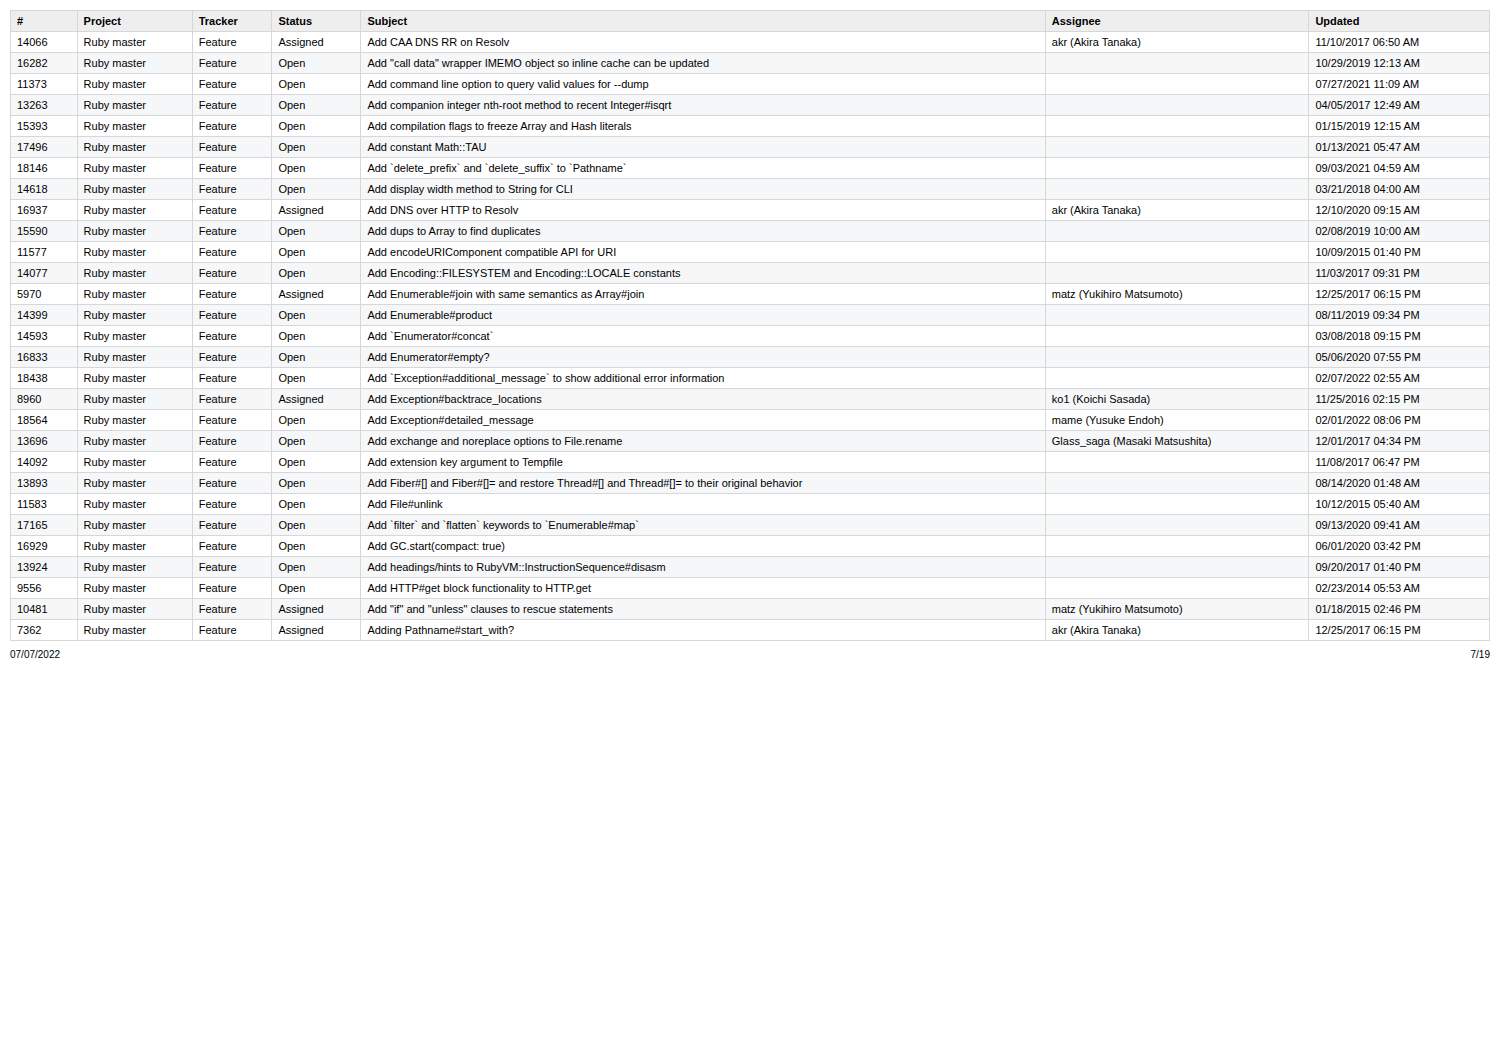| # | Project | Tracker | Status | Subject | Assignee | Updated |
| --- | --- | --- | --- | --- | --- | --- |
| 14066 | Ruby master | Feature | Assigned | Add CAA DNS RR on Resolv | akr (Akira Tanaka) | 11/10/2017 06:50 AM |
| 16282 | Ruby master | Feature | Open | Add "call data" wrapper IMEMO object so inline cache can be updated | | 10/29/2019 12:13 AM |
| 11373 | Ruby master | Feature | Open | Add command line option to query valid values for --dump | | 07/27/2021 11:09 AM |
| 13263 | Ruby master | Feature | Open | Add companion integer nth-root method to recent Integer#isqrt | | 04/05/2017 12:49 AM |
| 15393 | Ruby master | Feature | Open | Add compilation flags to freeze Array and Hash literals | | 01/15/2019 12:15 AM |
| 17496 | Ruby master | Feature | Open | Add constant Math::TAU | | 01/13/2021 05:47 AM |
| 18146 | Ruby master | Feature | Open | Add `delete_prefix` and `delete_suffix` to `Pathname` | | 09/03/2021 04:59 AM |
| 14618 | Ruby master | Feature | Open | Add display width method to String for CLI | | 03/21/2018 04:00 AM |
| 16937 | Ruby master | Feature | Assigned | Add DNS over HTTP to Resolv | akr (Akira Tanaka) | 12/10/2020 09:15 AM |
| 15590 | Ruby master | Feature | Open | Add dups to Array to find duplicates | | 02/08/2019 10:00 AM |
| 11577 | Ruby master | Feature | Open | Add encodeURIComponent compatible API for URI | | 10/09/2015 01:40 PM |
| 14077 | Ruby master | Feature | Open | Add Encoding::FILESYSTEM and Encoding::LOCALE constants | | 11/03/2017 09:31 PM |
| 5970 | Ruby master | Feature | Assigned | Add Enumerable#join with same semantics as Array#join | matz (Yukihiro Matsumoto) | 12/25/2017 06:15 PM |
| 14399 | Ruby master | Feature | Open | Add Enumerable#product | | 08/11/2019 09:34 PM |
| 14593 | Ruby master | Feature | Open | Add `Enumerator#concat` | | 03/08/2018 09:15 PM |
| 16833 | Ruby master | Feature | Open | Add Enumerator#empty? | | 05/06/2020 07:55 PM |
| 18438 | Ruby master | Feature | Open | Add `Exception#additional_message` to show additional error information | | 02/07/2022 02:55 AM |
| 8960 | Ruby master | Feature | Assigned | Add Exception#backtrace_locations | ko1 (Koichi Sasada) | 11/25/2016 02:15 PM |
| 18564 | Ruby master | Feature | Open | Add Exception#detailed_message | mame (Yusuke Endoh) | 02/01/2022 08:06 PM |
| 13696 | Ruby master | Feature | Open | Add exchange and noreplace options to File.rename | Glass_saga (Masaki Matsushita) | 12/01/2017 04:34 PM |
| 14092 | Ruby master | Feature | Open | Add extension key argument to Tempfile | | 11/08/2017 06:47 PM |
| 13893 | Ruby master | Feature | Open | Add Fiber#[] and Fiber#[]= and restore Thread#[] and Thread#[]= to their original behavior | | 08/14/2020 01:48 AM |
| 11583 | Ruby master | Feature | Open | Add File#unlink | | 10/12/2015 05:40 AM |
| 17165 | Ruby master | Feature | Open | Add `filter` and `flatten` keywords to `Enumerable#map` | | 09/13/2020 09:41 AM |
| 16929 | Ruby master | Feature | Open | Add GC.start(compact: true) | | 06/01/2020 03:42 PM |
| 13924 | Ruby master | Feature | Open | Add headings/hints to RubyVM::InstructionSequence#disasm | | 09/20/2017 01:40 PM |
| 9556 | Ruby master | Feature | Open | Add HTTP#get block functionality to HTTP.get | | 02/23/2014 05:53 AM |
| 10481 | Ruby master | Feature | Assigned | Add "if" and "unless" clauses to rescue statements | matz (Yukihiro Matsumoto) | 01/18/2015 02:46 PM |
| 7362 | Ruby master | Feature | Assigned | Adding Pathname#start_with? | akr (Akira Tanaka) | 12/25/2017 06:15 PM |
07/07/2022 7/19